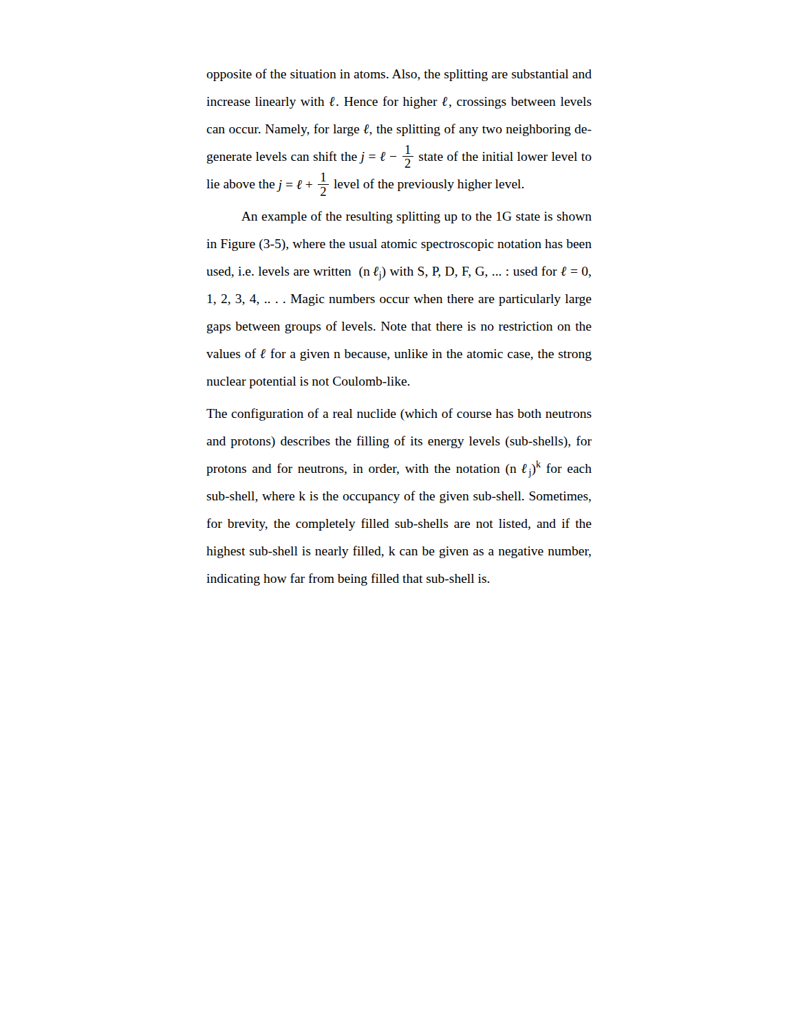opposite of the situation in atoms. Also, the splitting are substantial and increase linearly with ℓ. Hence for higher ℓ, crossings between levels can occur. Namely, for large ℓ, the splitting of any two neighboring degenerate levels can shift the j = ℓ − 12 state of the initial lower level to lie above the j = ℓ + 12 level of the previously higher level.
An example of the resulting splitting up to the 1G state is shown in Figure (3-5), where the usual atomic spectroscopic notation has been used, i.e. levels are written (n ℓj) with S, P, D, F, G, ... : used for ℓ = 0, 1, 2, 3, 4, .. . . Magic numbers occur when there are particularly large gaps between groups of levels. Note that there is no restriction on the values of ℓ for a given n because, unlike in the atomic case, the strong nuclear potential is not Coulomb-like.
The configuration of a real nuclide (which of course has both neutrons and protons) describes the filling of its energy levels (sub-shells), for protons and for neutrons, in order, with the notation (n ℓj)k for each sub-shell, where k is the occupancy of the given sub-shell. Sometimes, for brevity, the completely filled sub-shells are not listed, and if the highest sub-shell is nearly filled, k can be given as a negative number, indicating how far from being filled that sub-shell is.